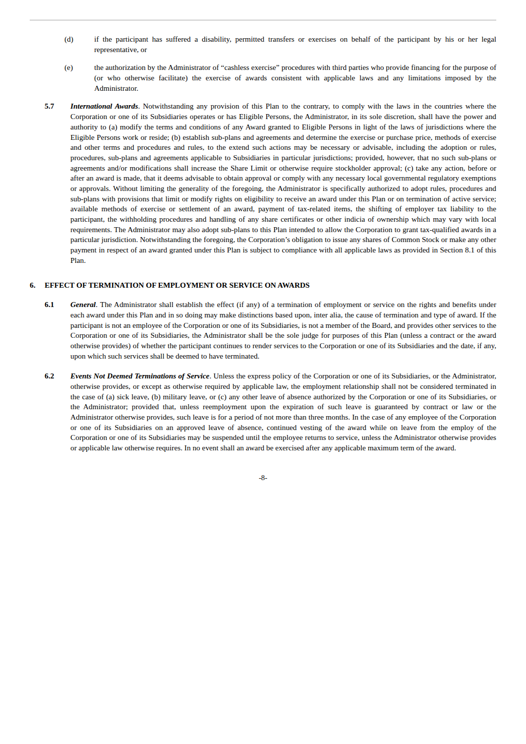(d)
if the participant has suffered a disability, permitted transfers or exercises on behalf of the participant by his or her legal representative, or
(e)
the authorization by the Administrator of “cashless exercise” procedures with third parties who provide financing for the purpose of (or who otherwise facilitate) the exercise of awards consistent with applicable laws and any limitations imposed by the Administrator.
5.7
International Awards. Notwithstanding any provision of this Plan to the contrary, to comply with the laws in the countries where the Corporation or one of its Subsidiaries operates or has Eligible Persons, the Administrator, in its sole discretion, shall have the power and authority to (a) modify the terms and conditions of any Award granted to Eligible Persons in light of the laws of jurisdictions where the Eligible Persons work or reside; (b) establish sub-plans and agreements and determine the exercise or purchase price, methods of exercise and other terms and procedures and rules, to the extend such actions may be necessary or advisable, including the adoption or rules, procedures, sub-plans and agreements applicable to Subsidiaries in particular jurisdictions; provided, however, that no such sub-plans or agreements and/or modifications shall increase the Share Limit or otherwise require stockholder approval; (c) take any action, before or after an award is made, that it deems advisable to obtain approval or comply with any necessary local governmental regulatory exemptions or approvals. Without limiting the generality of the foregoing, the Administrator is specifically authorized to adopt rules, procedures and sub-plans with provisions that limit or modify rights on eligibility to receive an award under this Plan or on termination of active service; available methods of exercise or settlement of an award, payment of tax-related items, the shifting of employer tax liability to the participant, the withholding procedures and handling of any share certificates or other indicia of ownership which may vary with local requirements. The Administrator may also adopt sub-plans to this Plan intended to allow the Corporation to grant tax-qualified awards in a particular jurisdiction. Notwithstanding the foregoing, the Corporation’s obligation to issue any shares of Common Stock or make any other payment in respect of an award granted under this Plan is subject to compliance with all applicable laws as provided in Section 8.1 of this Plan.
6.
EFFECT OF TERMINATION OF EMPLOYMENT OR SERVICE ON AWARDS
6.1
General. The Administrator shall establish the effect (if any) of a termination of employment or service on the rights and benefits under each award under this Plan and in so doing may make distinctions based upon, inter alia, the cause of termination and type of award. If the participant is not an employee of the Corporation or one of its Subsidiaries, is not a member of the Board, and provides other services to the Corporation or one of its Subsidiaries, the Administrator shall be the sole judge for purposes of this Plan (unless a contract or the award otherwise provides) of whether the participant continues to render services to the Corporation or one of its Subsidiaries and the date, if any, upon which such services shall be deemed to have terminated.
6.2
Events Not Deemed Terminations of Service. Unless the express policy of the Corporation or one of its Subsidiaries, or the Administrator, otherwise provides, or except as otherwise required by applicable law, the employment relationship shall not be considered terminated in the case of (a) sick leave, (b) military leave, or (c) any other leave of absence authorized by the Corporation or one of its Subsidiaries, or the Administrator; provided that, unless reemployment upon the expiration of such leave is guaranteed by contract or law or the Administrator otherwise provides, such leave is for a period of not more than three months. In the case of any employee of the Corporation or one of its Subsidiaries on an approved leave of absence, continued vesting of the award while on leave from the employ of the Corporation or one of its Subsidiaries may be suspended until the employee returns to service, unless the Administrator otherwise provides or applicable law otherwise requires. In no event shall an award be exercised after any applicable maximum term of the award.
-8-